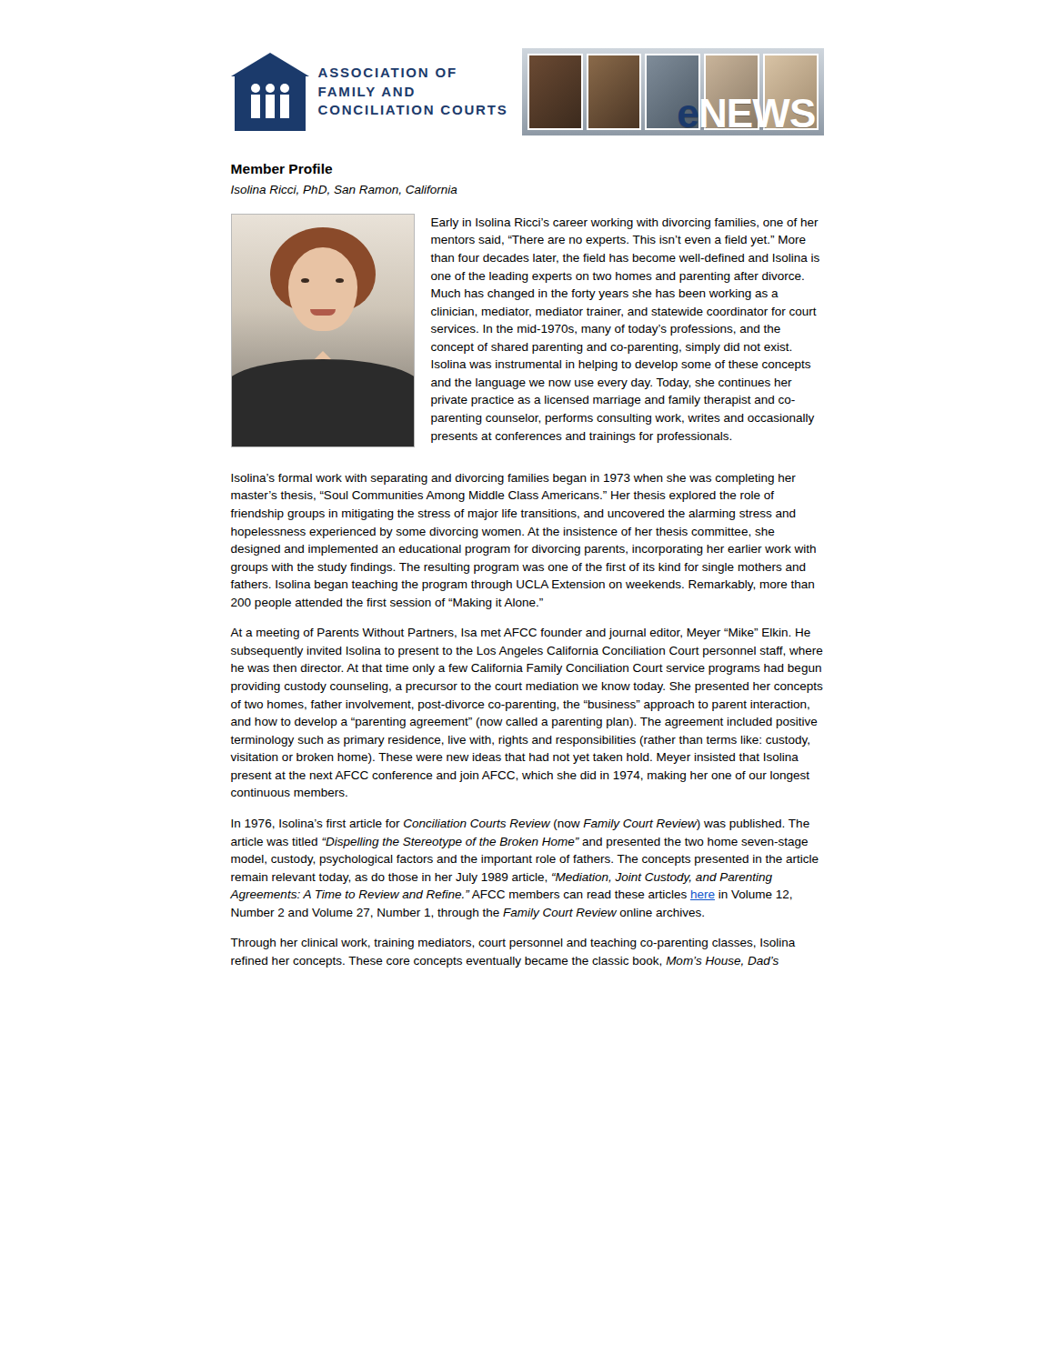Association of
Family and
Conciliation Courts
e NEWS
Member Profile
Isolina Ricci, PhD, San Ramon, California
Early in Isolina Ricci’s career working with divorcing families, one of her mentors said, “There are no experts. This isn’t even a field yet.” More than four decades later, the field has become well-defined and Isolina is one of the leading experts on two homes and parenting after divorce. Much has changed in the forty years she has been working as a clinician, mediator, mediator trainer, and statewide coordinator for court services. In the mid-1970s, many of today’s professions, and the concept of shared parenting and co-parenting, simply did not exist. Isolina was instrumental in helping to develop some of these concepts and the language we now use every day. Today, she continues her private practice as a licensed marriage and family therapist and co-parenting counselor, performs consulting work, writes and occasionally presents at conferences and trainings for professionals.
Isolina’s formal work with separating and divorcing families began in 1973 when she was completing her master’s thesis, “Soul Communities Among Middle Class Americans.” Her thesis explored the role of friendship groups in mitigating the stress of major life transitions, and uncovered the alarming stress and hopelessness experienced by some divorcing women. At the insistence of her thesis committee, she designed and implemented an educational program for divorcing parents, incorporating her earlier work with groups with the study findings. The resulting program was one of the first of its kind for single mothers and fathers. Isolina began teaching the program through UCLA Extension on weekends. Remarkably, more than 200 people attended the first session of “Making it Alone.”
At a meeting of Parents Without Partners, Isa met AFCC founder and journal editor, Meyer “Mike” Elkin. He subsequently invited Isolina to present to the Los Angeles California Conciliation Court personnel staff, where he was then director. At that time only a few California Family Conciliation Court service programs had begun providing custody counseling, a precursor to the court mediation we know today. She presented her concepts of two homes, father involvement, post-divorce co-parenting, the “business” approach to parent interaction, and how to develop a “parenting agreement” (now called a parenting plan). The agreement included positive terminology such as primary residence, live with, rights and responsibilities (rather than terms like: custody, visitation or broken home). These were new ideas that had not yet taken hold. Meyer insisted that Isolina present at the next AFCC conference and join AFCC, which she did in 1974, making her one of our longest continuous members.
In 1976, Isolina’s first article for Conciliation Courts Review (now Family Court Review) was published. The article was titled “Dispelling the Stereotype of the Broken Home” and presented the two home seven-stage model, custody, psychological factors and the important role of fathers. The concepts presented in the article remain relevant today, as do those in her July 1989 article, “Mediation, Joint Custody, and Parenting Agreements: A Time to Review and Refine.” AFCC members can read these articles here in Volume 12, Number 2 and Volume 27, Number 1, through the Family Court Review online archives.
Through her clinical work, training mediators, court personnel and teaching co-parenting classes, Isolina refined her concepts. These core concepts eventually became the classic book, Mom’s House, Dad’s